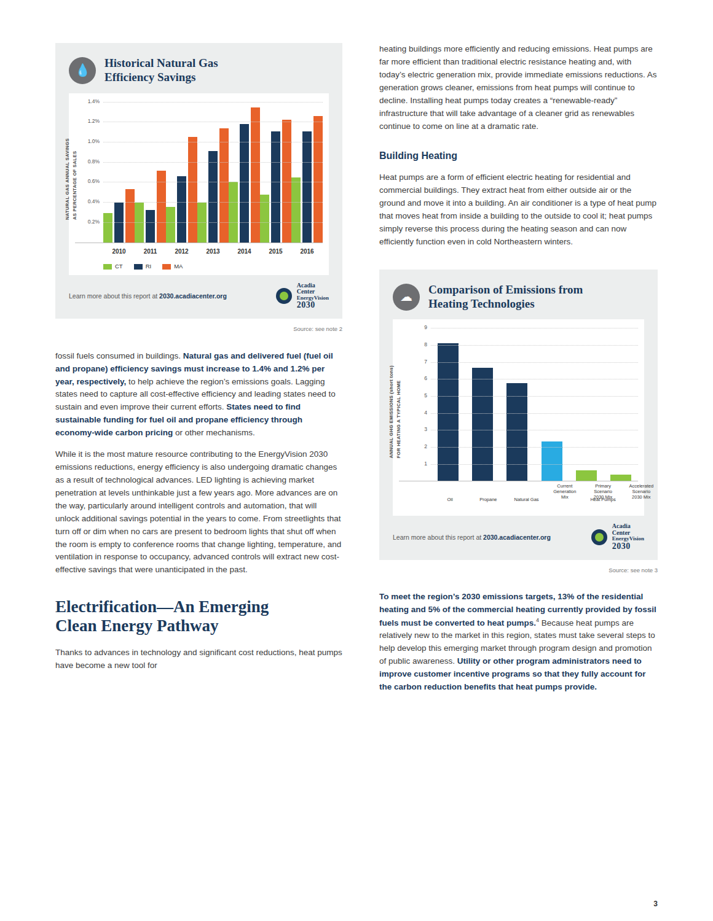💧
Historical Natural Gas
Efficiency Savings
NATURAL GAS ANNUAL SAVINGS
AS PERCENTAGE OF SALES
1.4% 1.2% 1.0% 0.8% 0.6% 0.4% 0.2%
2010
2011
2012
2013
2014
2015
2016
CT RI MA
Learn more about this report at 2030.acadiacenter.org
Acadia
Center EnergyVision 2030
Source: see note 2
fossil fuels consumed in buildings. Natural gas and delivered fuel (fuel oil and propane) efficiency savings must increase to 1.4% and 1.2% per year, respectively, to help achieve the region’s emissions goals. Lagging states need to capture all cost-effective efficiency and leading states need to sustain and even improve their current efforts. States need to find sustainable funding for fuel oil and propane efficiency through economy-wide carbon pricing or other mechanisms.
While it is the most mature resource contributing to the EnergyVision 2030 emissions reductions, energy efficiency is also undergoing dramatic changes as a result of technological advances. LED lighting is achieving market penetration at levels unthinkable just a few years ago. More advances are on the way, particularly around intelligent controls and automation, that will unlock additional savings potential in the years to come. From streetlights that turn off or dim when no cars are present to bedroom lights that shut off when the room is empty to conference rooms that change lighting, temperature, and ventilation in response to occupancy, advanced controls will extract new cost-effective savings that were unanticipated in the past.
Electrification—An Emerging
Clean Energy Pathway
Thanks to advances in technology and significant cost reductions, heat pumps have become a new tool for
heating buildings more efficiently and reducing emissions. Heat pumps are far more efficient than traditional electric resistance heating and, with today’s electric generation mix, provide immediate emissions reductions. As generation grows cleaner, emissions from heat pumps will continue to decline. Installing heat pumps today creates a “renewable-ready” infrastructure that will take advantage of a cleaner grid as renewables continue to come on line at a dramatic rate.
Building Heating
Heat pumps are a form of efficient electric heating for residential and commercial buildings. They extract heat from either outside air or the ground and move it into a building. An air conditioner is a type of heat pump that moves heat from inside a building to the outside to cool it; heat pumps simply reverse this process during the heating season and can now efficiently function even in cold Northeastern winters.
☁
Comparison of Emissions from
Heating Technologies
ANNUAL GHG EMISSIONS (short tons)
FOR HEATING A TYPICAL HOME
9 8 7 6 5 4 3 2 1
Oil
Propane
Natural Gas
Current
Generation
Mix
Primary
Scenario
2030 Mix
Accelerated
Scenario
2030 Mix
Heat Pumps
Learn more about this report at 2030.acadiacenter.org
Acadia
Center EnergyVision 2030
Source: see note 3
To meet the region’s 2030 emissions targets, 13% of the residential heating and 5% of the commercial heating currently provided by fossil fuels must be converted to heat pumps.4 Because heat pumps are relatively new to the market in this region, states must take several steps to help develop this emerging market through program design and promotion of public awareness. Utility or other program administrators need to improve customer incentive programs so that they fully account for the carbon reduction benefits that heat pumps provide.
3